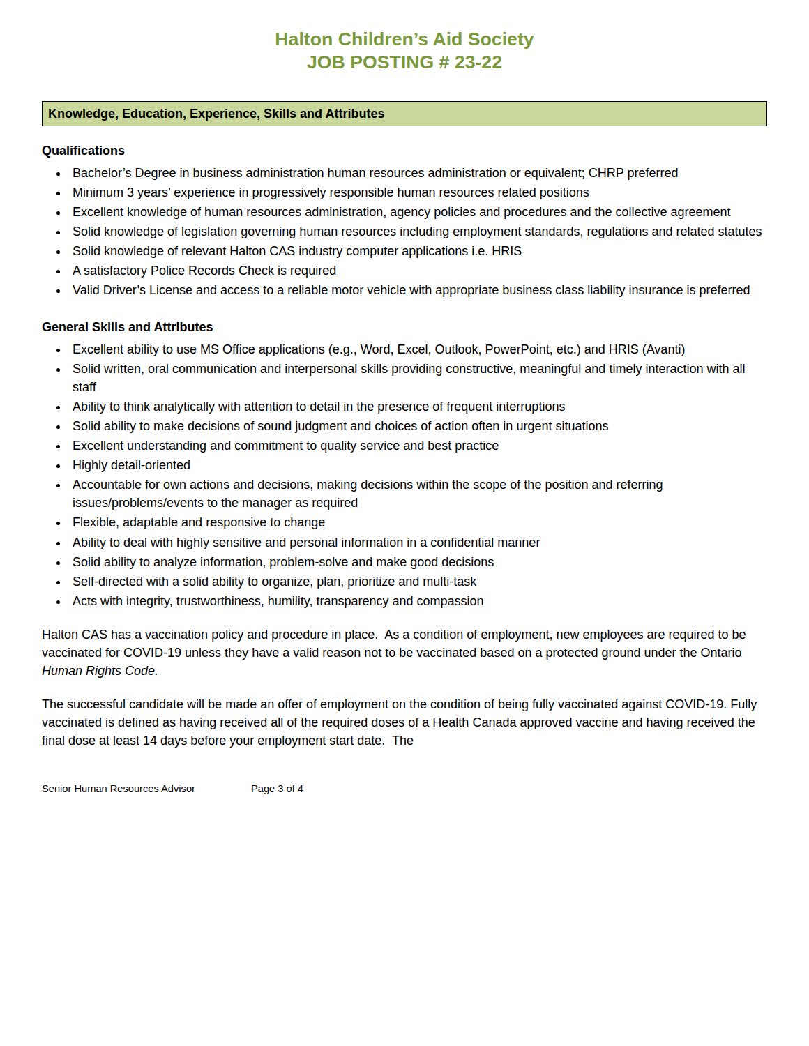Halton Children’s Aid Society
JOB POSTING # 23-22
Knowledge, Education, Experience, Skills and Attributes
Qualifications
Bachelor’s Degree in business administration human resources administration or equivalent; CHRP preferred
Minimum 3 years’ experience in progressively responsible human resources related positions
Excellent knowledge of human resources administration, agency policies and procedures and the collective agreement
Solid knowledge of legislation governing human resources including employment standards, regulations and related statutes
Solid knowledge of relevant Halton CAS industry computer applications i.e. HRIS
A satisfactory Police Records Check is required
Valid Driver’s License and access to a reliable motor vehicle with appropriate business class liability insurance is preferred
General Skills and Attributes
Excellent ability to use MS Office applications (e.g., Word, Excel, Outlook, PowerPoint, etc.) and HRIS (Avanti)
Solid written, oral communication and interpersonal skills providing constructive, meaningful and timely interaction with all staff
Ability to think analytically with attention to detail in the presence of frequent interruptions
Solid ability to make decisions of sound judgment and choices of action often in urgent situations
Excellent understanding and commitment to quality service and best practice
Highly detail-oriented
Accountable for own actions and decisions, making decisions within the scope of the position and referring issues/problems/events to the manager as required
Flexible, adaptable and responsive to change
Ability to deal with highly sensitive and personal information in a confidential manner
Solid ability to analyze information, problem-solve and make good decisions
Self-directed with a solid ability to organize, plan, prioritize and multi-task
Acts with integrity, trustworthiness, humility, transparency and compassion
Halton CAS has a vaccination policy and procedure in place. As a condition of employment, new employees are required to be vaccinated for COVID-19 unless they have a valid reason not to be vaccinated based on a protected ground under the Ontario Human Rights Code.
The successful candidate will be made an offer of employment on the condition of being fully vaccinated against COVID-19. Fully vaccinated is defined as having received all of the required doses of a Health Canada approved vaccine and having received the final dose at least 14 days before your employment start date. The
Senior Human Resources Advisor Page 3 of 4